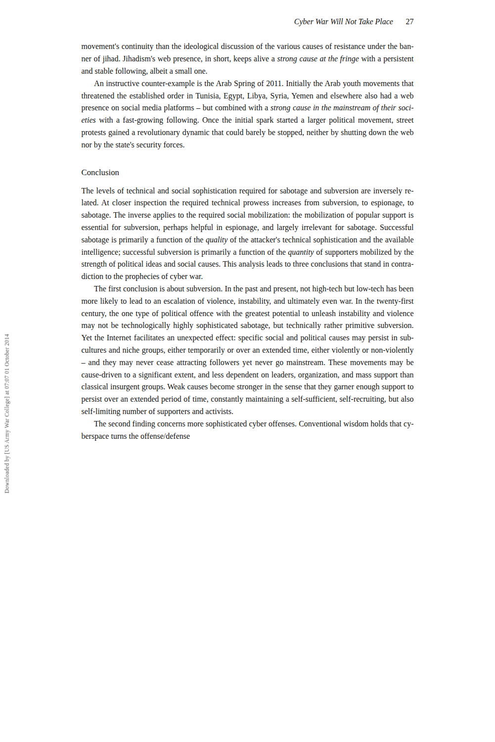Downloaded by [US Army War College] at 07:07 01 October 2014
Cyber War Will Not Take Place 27
movement's continuity than the ideological discussion of the various causes of resistance under the banner of jihad. Jihadism's web presence, in short, keeps alive a strong cause at the fringe with a persistent and stable following, albeit a small one.
An instructive counter-example is the Arab Spring of 2011. Initially the Arab youth movements that threatened the established order in Tunisia, Egypt, Libya, Syria, Yemen and elsewhere also had a web presence on social media platforms – but combined with a strong cause in the mainstream of their societies with a fast-growing following. Once the initial spark started a larger political movement, street protests gained a revolutionary dynamic that could barely be stopped, neither by shutting down the web nor by the state's security forces.
Conclusion
The levels of technical and social sophistication required for sabotage and subversion are inversely related. At closer inspection the required technical prowess increases from subversion, to espionage, to sabotage. The inverse applies to the required social mobilization: the mobilization of popular support is essential for subversion, perhaps helpful in espionage, and largely irrelevant for sabotage. Successful sabotage is primarily a function of the quality of the attacker's technical sophistication and the available intelligence; successful subversion is primarily a function of the quantity of supporters mobilized by the strength of political ideas and social causes. This analysis leads to three conclusions that stand in contradiction to the prophecies of cyber war.
The first conclusion is about subversion. In the past and present, not high-tech but low-tech has been more likely to lead to an escalation of violence, instability, and ultimately even war. In the twenty-first century, the one type of political offence with the greatest potential to unleash instability and violence may not be technologically highly sophisticated sabotage, but technically rather primitive subversion. Yet the Internet facilitates an unexpected effect: specific social and political causes may persist in subcultures and niche groups, either temporarily or over an extended time, either violently or non-violently – and they may never cease attracting followers yet never go mainstream. These movements may be cause-driven to a significant extent, and less dependent on leaders, organization, and mass support than classical insurgent groups. Weak causes become stronger in the sense that they garner enough support to persist over an extended period of time, constantly maintaining a self-sufficient, self-recruiting, but also self-limiting number of supporters and activists.
The second finding concerns more sophisticated cyber offenses. Conventional wisdom holds that cyberspace turns the offense/defense